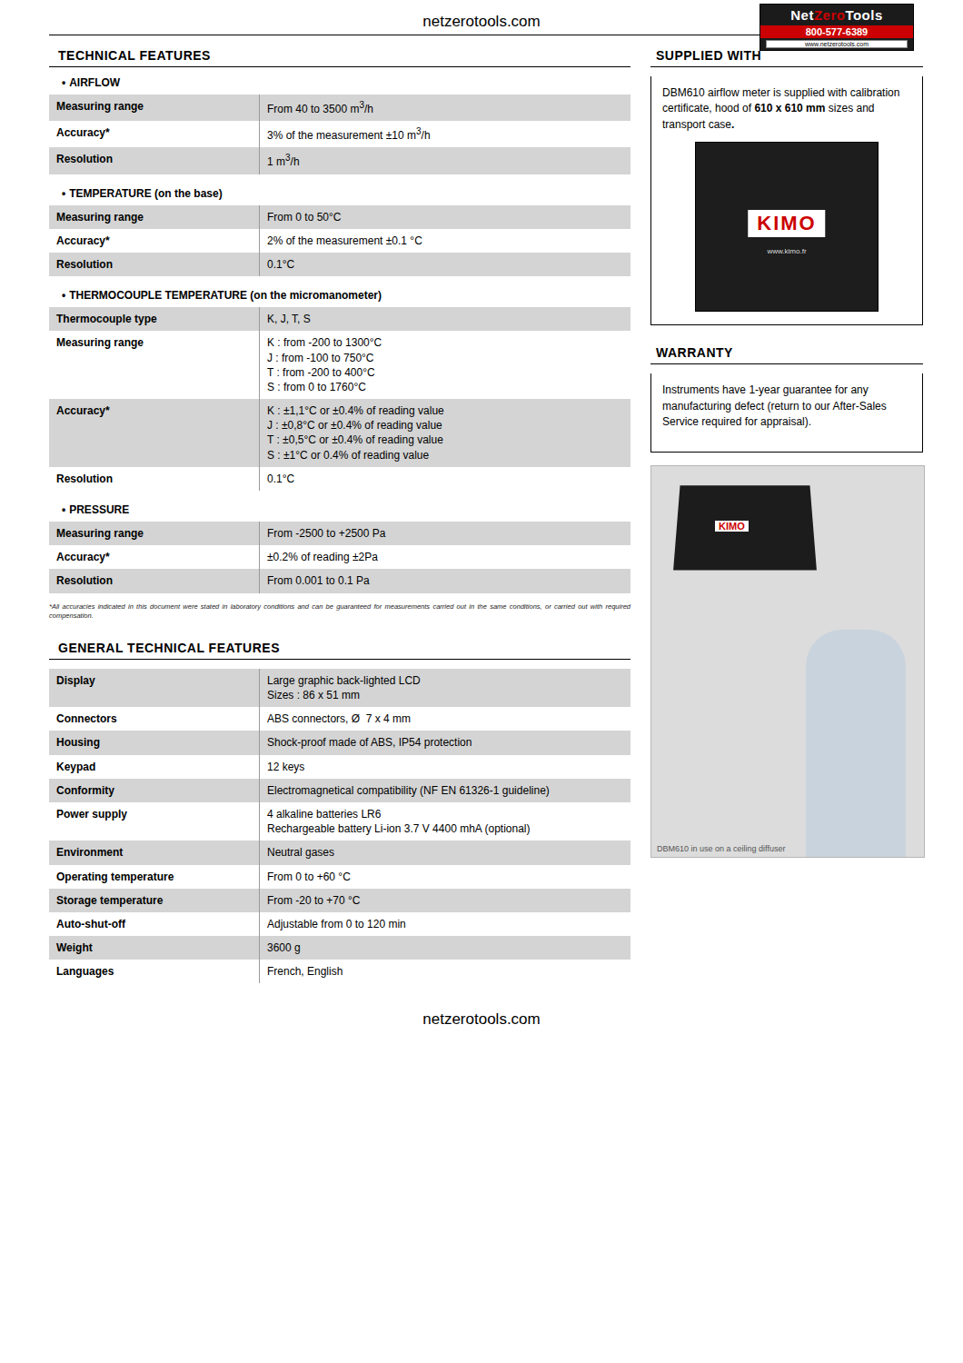netzerotools.com
Net Zero Tools
800-577-6389
www.netzerotools.com
TECHNICAL FEATURES
•AIRFLOW
| Measuring range | From 40 to 3500 m 3 /h |
| Accuracy* | 3% of the measurement ±10 m 3 /h |
| Resolution | 1 m 3 /h |
•TEMPERATURE (on the base)
| Measuring range | From 0 to 50°C |
| Accuracy* | 2% of the measurement ±0.1 °C |
| Resolution | 0.1°C |
•THERMOCOUPLE TEMPERATURE (on the micromanometer)
| Thermocouple type | K, J, T, S |
| Measuring range | K : from -200 to 1300°C J : from -100 to 750°C T : from -200 to 400°C S : from 0 to 1760°C |
| Accuracy* | K : ±1,1°C or ±0.4% of reading value J : ±0,8°C or ±0.4% of reading value T : ±0,5°C or ±0.4% of reading value S : ±1°C or 0.4% of reading value |
| Resolution | 0.1°C |
•PRESSURE
| Measuring range | From -2500 to +2500 Pa |
| Accuracy* | ±0.2% of reading ±2Pa |
| Resolution | From 0.001 to 0.1 Pa |
*All accuracies indicated in this document were stated in laboratory conditions and can be guaranteed for measurements carried out in the same conditions, or carried out with required compensation.
GENERAL TECHNICAL FEATURES
| Display | Large graphic back-lighted LCD Sizes : 86 x 51 mm |
| Connectors | ABS connectors, Ø 7 x 4 mm |
| Housing | Shock-proof made of ABS, IP54 protection |
| Keypad | 12 keys |
| Conformity | Electromagnetical compatibility (NF EN 61326-1 guideline) |
| Power supply | 4 alkaline batteries LR6 Rechargeable battery Li-ion 3.7 V 4400 mhA (optional) |
| Environment | Neutral gases |
| Operating temperature | From 0 to +60 °C |
| Storage temperature | From -20 to +70 °C |
| Auto-shut-off | Adjustable from 0 to 120 min |
| Weight | 3600 g |
| Languages | French, English |
SUPPLIED WITH
DBM610 airflow meter is supplied with calibration certificate, hood of 610 x 610 mm sizes and transport case.
KIMO
www.kimo.fr
WARRANTY
Instruments have 1-year guarantee for any manufacturing defect (return to our After-Sales Service required for appraisal).
KIMO
DBM610 in use on a ceiling diffuser
netzerotools.com